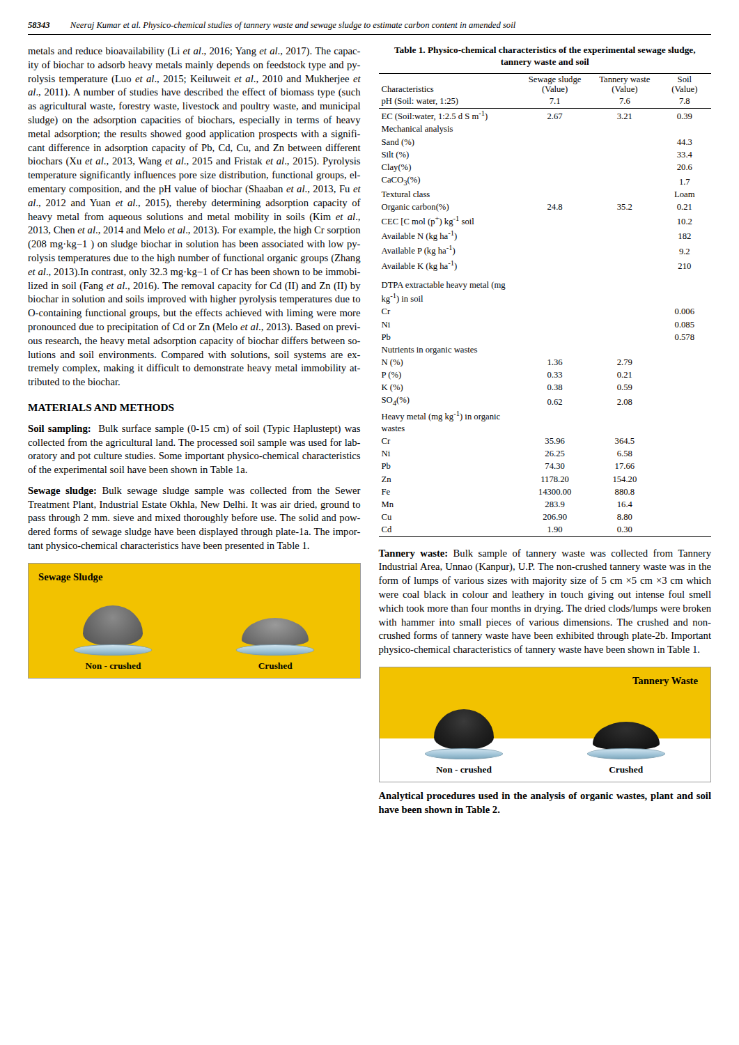58343 Neeraj Kumar et al. Physico-chemical studies of tannery waste and sewage sludge to estimate carbon content in amended soil
metals and reduce bioavailability (Li et al., 2016; Yang et al., 2017). The capacity of biochar to adsorb heavy metals mainly depends on feedstock type and pyrolysis temperature (Luo et al., 2015; Keiluweit et al., 2010 and Mukherjee et al., 2011). A number of studies have described the effect of biomass type (such as agricultural waste, forestry waste, livestock and poultry waste, and municipal sludge) on the adsorption capacities of biochars, especially in terms of heavy metal adsorption; the results showed good application prospects with a significant difference in adsorption capacity of Pb, Cd, Cu, and Zn between different biochars (Xu et al., 2013, Wang et al., 2015 and Fristak et al., 2015). Pyrolysis temperature significantly influences pore size distribution, functional groups, elementary composition, and the pH value of biochar (Shaaban et al., 2013, Fu et al., 2012 and Yuan et al., 2015), thereby determining adsorption capacity of heavy metal from aqueous solutions and metal mobility in soils (Kim et al., 2013, Chen et al., 2014 and Melo et al., 2013). For example, the high Cr sorption (208 mg·kg−1 ) on sludge biochar in solution has been associated with low pyrolysis temperatures due to the high number of functional organic groups (Zhang et al., 2013).In contrast, only 32.3 mg·kg−1 of Cr has been shown to be immobilized in soil (Fang et al., 2016). The removal capacity for Cd (II) and Zn (II) by biochar in solution and soils improved with higher pyrolysis temperatures due to O-containing functional groups, but the effects achieved with liming were more pronounced due to precipitation of Cd or Zn (Melo et al., 2013). Based on previous research, the heavy metal adsorption capacity of biochar differs between solutions and soil environments. Compared with solutions, soil systems are extremely complex, making it difficult to demonstrate heavy metal immobility attributed to the biochar.
MATERIALS AND METHODS
Soil sampling: Bulk surface sample (0-15 cm) of soil (Typic Haplustept) was collected from the agricultural land. The processed soil sample was used for laboratory and pot culture studies. Some important physico-chemical characteristics of the experimental soil have been shown in Table 1a.
Sewage sludge: Bulk sewage sludge sample was collected from the Sewer Treatment Plant, Industrial Estate Okhla, New Delhi. It was air dried, ground to pass through 2 mm. sieve and mixed thoroughly before use. The solid and powdered forms of sewage sludge have been displayed through plate-1a. The important physico-chemical characteristics have been presented in Table 1.
Sewage Sludge
Non - crushed
Crushed
Table 1. Physico-chemical characteristics of the experimental sewage sludge, tannery waste and soil
| Characteristics | Sewage sludge (Value) | Tannery waste (Value) | Soil (Value) |
| --- | --- | --- | --- |
| pH (Soil: water, 1:25) | 7.1 | 7.6 | 7.8 |
| EC (Soil:water, 1:2.5 d S m -1 ) | 2.67 | 3.21 | 0.39 |
| Mechanical analysis | | | |
| Sand (%) | | | 44.3 |
| Silt (%) | | | 33.4 |
| Clay(%) | | | 20.6 |
| CaCO 3 (%) | | | 1.7 |
| Textural class | | | Loam |
| Organic carbon(%) | 24.8 | 35.2 | 0.21 |
| CEC [C mol (p + ) kg -1 soil | | | 10.2 |
| Available N (kg ha -1 ) | | | 182 |
| Available P (kg ha -1 ) | | | 9.2 |
| Available K (kg ha -1 ) | | | 210 |
| DTPA extractable heavy metal (mg kg -1 ) in soil | | | |
| Cr | | | 0.006 |
| Ni | | | 0.085 |
| Pb | | | 0.578 |
| Nutrients in organic wastes | | | |
| N (%) | 1.36 | 2.79 | |
| P (%) | 0.33 | 0.21 | |
| K (%) | 0.38 | 0.59 | |
| SO 4 (%) | 0.62 | 2.08 | |
| Heavy metal (mg kg -1 ) in organic wastes | | | |
| Cr | 35.96 | 364.5 | |
| Ni | 26.25 | 6.58 | |
| Pb | 74.30 | 17.66 | |
| Zn | 1178.20 | 154.20 | |
| Fe | 14300.00 | 880.8 | |
| Mn | 283.9 | 16.4 | |
| Cu | 206.90 | 8.80 | |
| Cd | 1.90 | 0.30 | |
Tannery waste: Bulk sample of tannery waste was collected from Tannery Industrial Area, Unnao (Kanpur), U.P. The non-crushed tannery waste was in the form of lumps of various sizes with majority size of 5 cm ×5 cm ×3 cm which were coal black in colour and leathery in touch giving out intense foul smell which took more than four months in drying. The dried clods/lumps were broken with hammer into small pieces of various dimensions. The crushed and non-crushed forms of tannery waste have been exhibited through plate-2b. Important physico-chemical characteristics of tannery waste have been shown in Table 1.
Tannery Waste
Non - crushed
Crushed
Analytical procedures used in the analysis of organic wastes, plant and soil have been shown in Table 2.